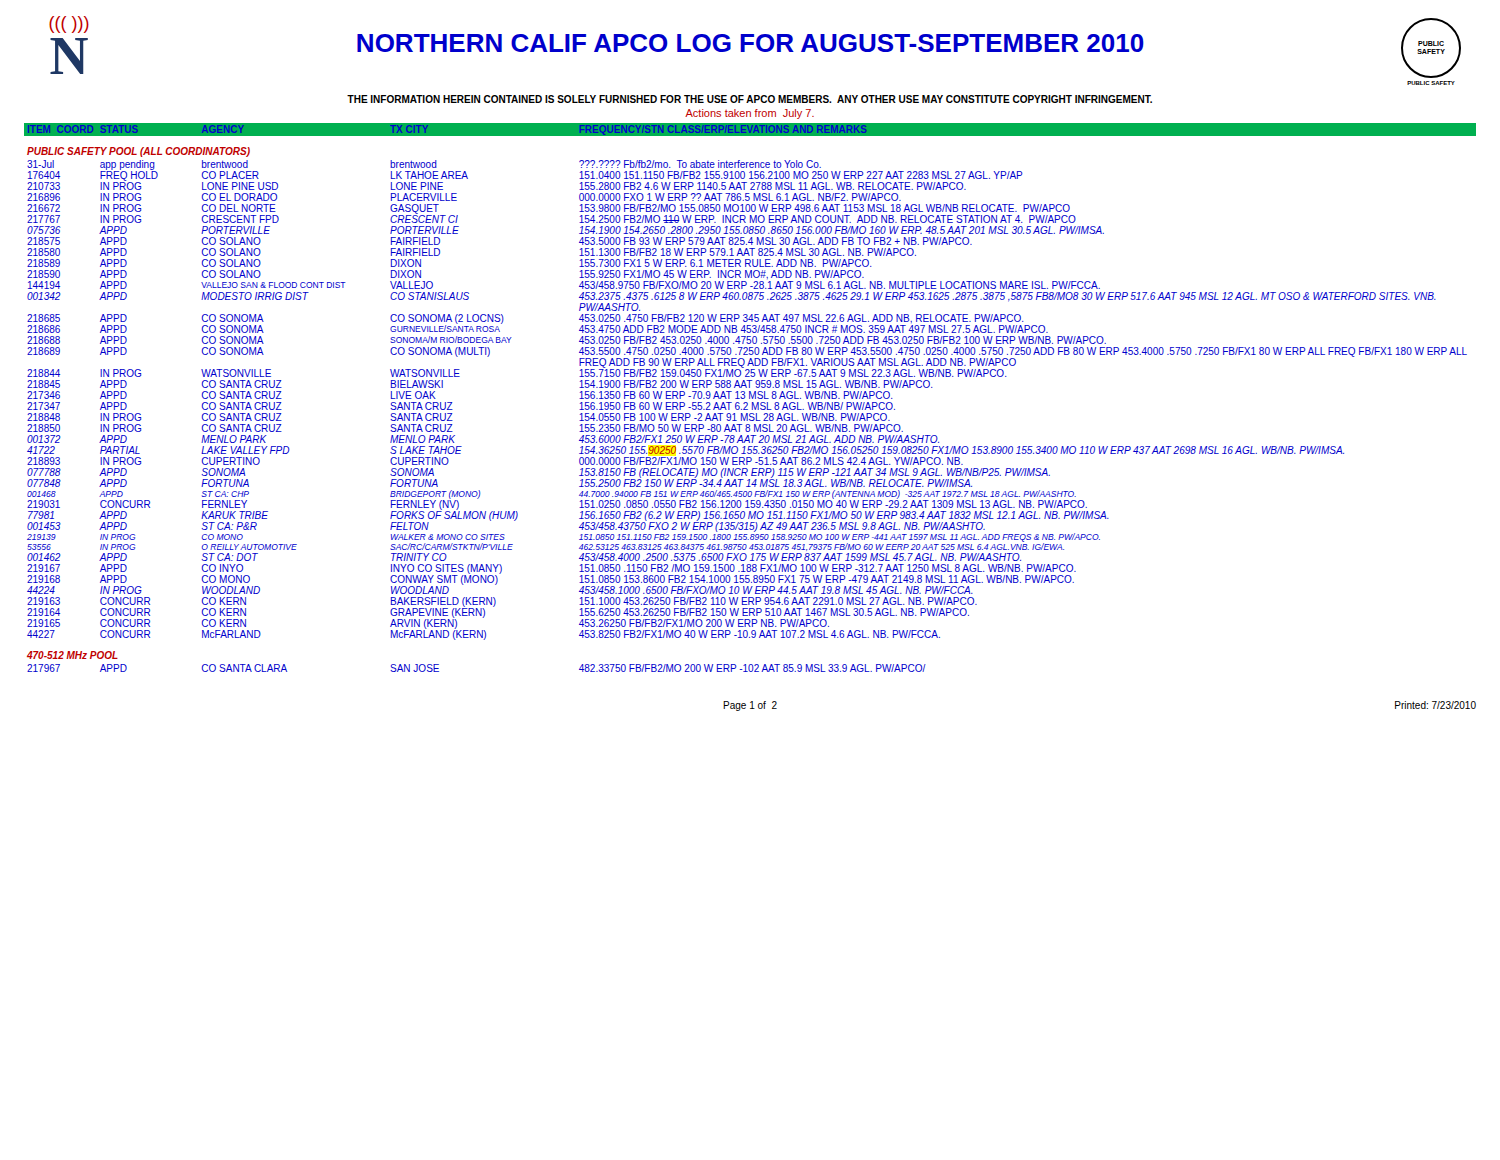((( )))
N
NORTHERN CALIF APCO LOG FOR AUGUST-SEPTEMBER 2010
PUBLIC
SAFETY
PUBLIC SAFETY
THE INFORMATION HEREIN CONTAINED IS SOLELY FURNISHED FOR THE USE OF APCO MEMBERS. ANY OTHER USE MAY CONSTITUTE COPYRIGHT INFRINGEMENT.
Actions taken from July 7.
| ITEM COORD | STATUS | AGENCY | TX CITY | FREQUENCY/STN CLASS/ERP/ELEVATIONS AND REMARKS |
| --- | --- | --- | --- | --- |
| PUBLIC SAFETY POOL (ALL COORDINATORS) |
| 31-Jul | app pending | brentwood | brentwood | ???.???? Fb/fb2/mo. To abate interference to Yolo Co. |
| 176404 | FREQ HOLD | CO PLACER | LK TAHOE AREA | 151.0400 151.1150 FB/FB2 155.9100 156.2100 MO 250 W ERP 227 AAT 2283 MSL 27 AGL. YP/AP |
| 210733 | IN PROG | LONE PINE USD | LONE PINE | 155.2800 FB2 4.6 W ERP 1140.5 AAT 2788 MSL 11 AGL. WB. RELOCATE. PW/APCO. |
| 216896 | IN PROG | CO EL DORADO | PLACERVILLE | 000.0000 FXO 1 W ERP ?? AAT 786.5 MSL 6.1 AGL. NB/F2. PW/APCO. |
| 216672 | IN PROG | CO DEL NORTE | GASQUET | 153.9800 FB/FB2/MO 155.0850 MO100 W ERP 498.6 AAT 1153 MSL 18 AGL WB/NB RELOCATE. PW/APCO |
| 217767 | IN PROG | CRESCENT FPD | CRESCENT CI | 154.2500 FB2/MO 110 W ERP. INCR MO ERP AND COUNT. ADD NB. RELOCATE STATION AT 4. PW/APCO |
| 075736 | APPD | PORTERVILLE | PORTERVILLE | 154.1900 154.2650 .2800 .2950 155.0850 .8650 156.000 FB/MO 160 W ERP. 48.5 AAT 201 MSL 30.5 AGL. PW/IMSA. |
| 218575 | APPD | CO SOLANO | FAIRFIELD | 453.5000 FB 93 W ERP 579 AAT 825.4 MSL 30 AGL. ADD FB TO FB2 + NB. PW/APCO. |
| 218580 | APPD | CO SOLANO | FAIRFIELD | 151.1300 FB/FB2 18 W ERP 579.1 AAT 825.4 MSL 30 AGL. NB. PW/APCO. |
| 218589 | APPD | CO SOLANO | DIXON | 155.7300 FX1 5 W ERP. 6.1 METER RULE. ADD NB. PW/APCO. |
| 218590 | APPD | CO SOLANO | DIXON | 155.9250 FX1/MO 45 W ERP. INCR MO#, ADD NB. PW/APCO. |
| 144194 | APPD | VALLEJO SAN & FLOOD CONT DIST | VALLEJO | 453/458.9750 FB/FXO/MO 20 W ERP -28.1 AAT 9 MSL 6.1 AGL. NB. MULTIPLE LOCATIONS MARE ISL. PW/FCCA. |
| 001342 | APPD | MODESTO IRRIG DIST | CO STANISLAUS | 453.2375 .4375 .6125 8 W ERP 460.0875 .2625 .3875 .4625 29.1 W ERP 453.1625 .2875 .3875 ,5875 FB8/MO8 30 W ERP 517.6 AAT 945 MSL 12 AGL. MT OSO & WATERFORD SITES. VNB. PW/AASHTO. |
| 218685 | APPD | CO SONOMA | CO SONOMA (2 LOCNS) | 453.0250 .4750 FB/FB2 120 W ERP 345 AAT 497 MSL 22.6 AGL. ADD NB, RELOCATE. PW/APCO. |
| 218686 | APPD | CO SONOMA | GURNEVILLE/SANTA ROSA | 453.4750 ADD FB2 MODE ADD NB 453/458.4750 INCR # MOS. 359 AAT 497 MSL 27.5 AGL. PW/APCO. |
| 218688 | APPD | CO SONOMA | SONOMA/M RIO/BODEGA BAY | 453.0250 FB/FB2 453.0250 .4000 .4750 .5750 .5500 .7250 ADD FB 453.0250 FB/FB2 100 W ERP WB/NB. PW/APCO. |
| 218689 | APPD | CO SONOMA | CO SONOMA (MULTI) | 453.5500 .4750 .0250 .4000 .5750 .7250 ADD FB 80 W ERP 453.5500 .4750 .0250 .4000 .5750 .7250 ADD FB 80 W ERP 453.4000 .5750 .7250 FB/FX1 80 W ERP ALL FREQ FB/FX1 180 W ERP ALL FREQ ADD FB 90 W ERP ALL FREQ ADD FB/FX1. VARIOUS AAT MSL AGL. ADD NB. PW/APCO |
| 218844 | IN PROG | WATSONVILLE | WATSONVILLE | 155.7150 FB/FB2 159.0450 FX1/MO 25 W ERP -67.5 AAT 9 MSL 22.3 AGL. WB/NB. PW/APCO. |
| 218845 | APPD | CO SANTA CRUZ | BIELAWSKI | 154.1900 FB/FB2 200 W ERP 588 AAT 959.8 MSL 15 AGL. WB/NB. PW/APCO. |
| 217346 | APPD | CO SANTA CRUZ | LIVE OAK | 156.1350 FB 60 W ERP -70.9 AAT 13 MSL 8 AGL. WB/NB. PW/APCO. |
| 217347 | APPD | CO SANTA CRUZ | SANTA CRUZ | 156.1950 FB 60 W ERP -55.2 AAT 6.2 MSL 8 AGL. WB/NB/ PW/APCO. |
| 218848 | IN PROG | CO SANTA CRUZ | SANTA CRUZ | 154.0550 FB 100 W ERP -2 AAT 91 MSL 28 AGL. WB/NB. PW/APCO. |
| 218850 | IN PROG | CO SANTA CRUZ | SANTA CRUZ | 155.2350 FB/MO 50 W ERP -80 AAT 8 MSL 20 AGL. WB/NB. PW/APCO. |
| 001372 | APPD | MENLO PARK | MENLO PARK | 453.6000 FB2/FX1 250 W ERP -78 AAT 20 MSL 21 AGL. ADD NB. PW/AASHTO. |
| 41722 | PARTIAL | LAKE VALLEY FPD | S LAKE TAHOE | 154.36250 155. 90250 .5570 FB/MO 155.36250 FB2/MO 156.05250 159.08250 FX1/MO 153.8900 155.3400 MO 110 W ERP 437 AAT 2698 MSL 16 AGL. WB/NB. PW/IMSA. |
| 218893 | IN PROG | CUPERTINO | CUPERTINO | 000.0000 FB/FB2/FX1/MO 150 W ERP -51.5 AAT 86.2 MLS 42.4 AGL. YW/APCO. NB. |
| 077788 | APPD | SONOMA | SONOMA | 153.8150 FB (RELOCATE) MO (INCR ERP) 115 W ERP -121 AAT 34 MSL 9 AGL. WB/NB/P25. PW/IMSA. |
| 077848 | APPD | FORTUNA | FORTUNA | 155.2500 FB2 150 W ERP -34.4 AAT 14 MSL 18.3 AGL. WB/NB. RELOCATE. PW/IMSA. |
| 001468 | APPD | ST CA: CHP | BRIDGEPORT (MONO) | 44.7000 .94000 FB 151 W ERP 460/465.4500 FB/FX1 150 W ERP (ANTENNA MOD) -325 AAT 1972.7 MSL 18 AGL. PW/AASHTO. |
| 219031 | CONCURR | FERNLEY | FERNLEY (NV) | 151.0250 .0850 .0550 FB2 156.1200 159.4350 .0150 MO 40 W ERP -29.2 AAT 1309 MSL 13 AGL. NB. PW/APCO. |
| 77981 | APPD | KARUK TRIBE | FORKS OF SALMON (HUM) | 156.1650 FB2 (6.2 W ERP) 156.1650 MO 151.1150 FX1/MO 50 W ERP 983.4 AAT 1832 MSL 12.1 AGL. NB. PW/IMSA. |
| 001453 | APPD | ST CA: P&R | FELTON | 453/458.43750 FXO 2 W ERP (135/315) AZ 49 AAT 236.5 MSL 9.8 AGL. NB. PW/AASHTO. |
| 219139 | IN PROG | CO MONO | WALKER & MONO CO SITES | 151.0850 151.1150 FB2 159.1500 .1800 155.8950 158.9250 MO 100 W ERP -441 AAT 1597 MSL 11 AGL. ADD FREQS & NB. PW/APCO. |
| 53556 | IN PROG | O REILLY AUTOMOTIVE | SAC/RC/CARM/STKTN/P'VILLE | 462.53125 463.83125 463.84375 461.98750 453.01875 451,79375 FB/MO 60 W EERP 20 AAT 525 MSL 6.4 AGL.VNB. IG/EWA. |
| 001462 | APPD | ST CA: DOT | TRINITY CO | 453/458.4000 .2500 .5375 .6500 FXO 175 W ERP 837 AAT 1599 MSL 45.7 AGL. NB. PW/AASHTO. |
| 219167 | APPD | CO INYO | INYO CO SITES (MANY) | 151.0850 .1150 FB2 /MO 159.1500 .188 FX1/MO 100 W ERP -312.7 AAT 1250 MSL 8 AGL. WB/NB. PW/APCO. |
| 219168 | APPD | CO MONO | CONWAY SMT (MONO) | 151.0850 153.8600 FB2 154.1000 155.8950 FX1 75 W ERP -479 AAT 2149.8 MSL 11 AGL. WB/NB. PW/APCO. |
| 44224 | IN PROG | WOODLAND | WOODLAND | 453/458.1000 .6500 FB/FXO/MO 10 W ERP 44.5 AAT 19.8 MSL 45 AGL. NB. PW/FCCA. |
| 219163 | CONCURR | CO KERN | BAKERSFIELD (KERN) | 151.1000 453.26250 FB/FB2 110 W ERP 954.6 AAT 2291.0 MSL 27 AGL. NB. PW/APCO. |
| 219164 | CONCURR | CO KERN | GRAPEVINE (KERN) | 155.6250 453.26250 FB/FB2 150 W ERP 510 AAT 1467 MSL 30.5 AGL. NB. PW/APCO. |
| 219165 | CONCURR | CO KERN | ARVIN (KERN) | 453.26250 FB/FB2/FX1/MO 200 W ERP NB. PW/APCO. |
| 44227 | CONCURR | McFARLAND | McFARLAND (KERN) | 453.8250 FB2/FX1/MO 40 W ERP -10.9 AAT 107.2 MSL 4.6 AGL. NB. PW/FCCA. |
| 470-512 MHz POOL |
| 217967 | APPD | CO SANTA CLARA | SAN JOSE | 482.33750 FB/FB2/MO 200 W ERP -102 AAT 85.9 MSL 33.9 AGL. PW/APCO/ |
Page 1 of 2
Printed: 7/23/2010